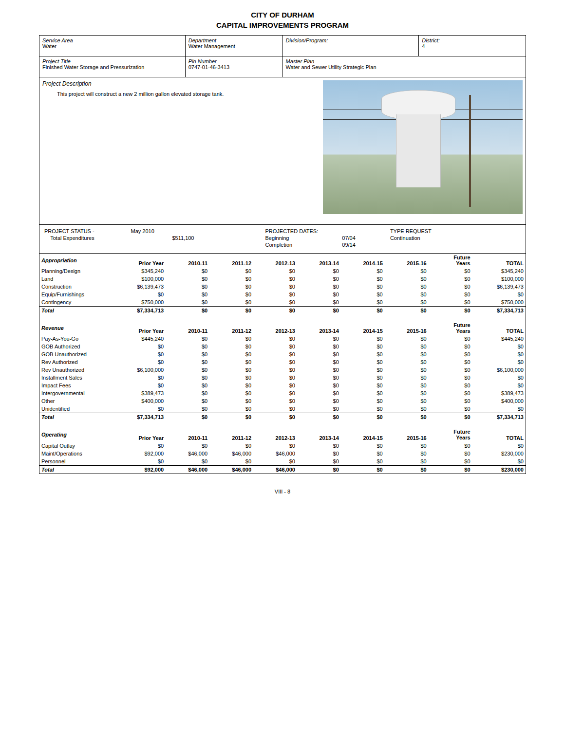CITY OF DURHAM
CAPITAL IMPROVEMENTS PROGRAM
| Service Area Water | Department Water Management | Division/Program: | District: 4 |
| Project Title Finished Water Storage and Pressurization | Pin Number 0747-01-46-3413 | Master Plan Water and Sewer Utility Strategic Plan |
Project Description
This project will construct a new 2 million gallon elevated storage tank.
| PROJECT STATUS - | May 2010 | | PROJECTED DATES: | | TYPE REQUEST | |
| Total Expenditures | $511,100 | | Beginning | 07/04 | Continuation | |
| | | | Completion | 09/14 | | |
| Appropriation | Prior Year | 2010-11 | 2011-12 | 2012-13 | 2013-14 | 2014-15 | 2015-16 | Future Years | TOTAL |
| Planning/Design | $345,240 | $0 | $0 | $0 | $0 | $0 | $0 | $0 | $345,240 |
| Land | $100,000 | $0 | $0 | $0 | $0 | $0 | $0 | $0 | $100,000 |
| Construction | $6,139,473 | $0 | $0 | $0 | $0 | $0 | $0 | $0 | $6,139,473 |
| Equip/Furnishings | $0 | $0 | $0 | $0 | $0 | $0 | $0 | $0 | $0 |
| Contingency | $750,000 | $0 | $0 | $0 | $0 | $0 | $0 | $0 | $750,000 |
| Total | $7,334,713 | $0 | $0 | $0 | $0 | $0 | $0 | $0 | $7,334,713 |
| Revenue | Prior Year | 2010-11 | 2011-12 | 2012-13 | 2013-14 | 2014-15 | 2015-16 | Future Years | TOTAL |
| Pay-As-You-Go | $445,240 | $0 | $0 | $0 | $0 | $0 | $0 | $0 | $445,240 |
| GOB Authorized | $0 | $0 | $0 | $0 | $0 | $0 | $0 | $0 | $0 |
| GOB Unauthorized | $0 | $0 | $0 | $0 | $0 | $0 | $0 | $0 | $0 |
| Rev Authorized | $0 | $0 | $0 | $0 | $0 | $0 | $0 | $0 | $0 |
| Rev Unauthorized | $6,100,000 | $0 | $0 | $0 | $0 | $0 | $0 | $0 | $6,100,000 |
| Installment Sales | $0 | $0 | $0 | $0 | $0 | $0 | $0 | $0 | $0 |
| Impact Fees | $0 | $0 | $0 | $0 | $0 | $0 | $0 | $0 | $0 |
| Intergovernmental | $389,473 | $0 | $0 | $0 | $0 | $0 | $0 | $0 | $389,473 |
| Other | $400,000 | $0 | $0 | $0 | $0 | $0 | $0 | $0 | $400,000 |
| Unidentified | $0 | $0 | $0 | $0 | $0 | $0 | $0 | $0 | $0 |
| Total | $7,334,713 | $0 | $0 | $0 | $0 | $0 | $0 | $0 | $7,334,713 |
| Operating | Prior Year | 2010-11 | 2011-12 | 2012-13 | 2013-14 | 2014-15 | 2015-16 | Future Years | TOTAL |
| Capital Outlay | $0 | $0 | $0 | $0 | $0 | $0 | $0 | $0 | $0 |
| Maint/Operations | $92,000 | $46,000 | $46,000 | $46,000 | $0 | $0 | $0 | $0 | $230,000 |
| Personnel | $0 | $0 | $0 | $0 | $0 | $0 | $0 | $0 | $0 |
| Total | $92,000 | $46,000 | $46,000 | $46,000 | $0 | $0 | $0 | $0 | $230,000 |
VIII - 8